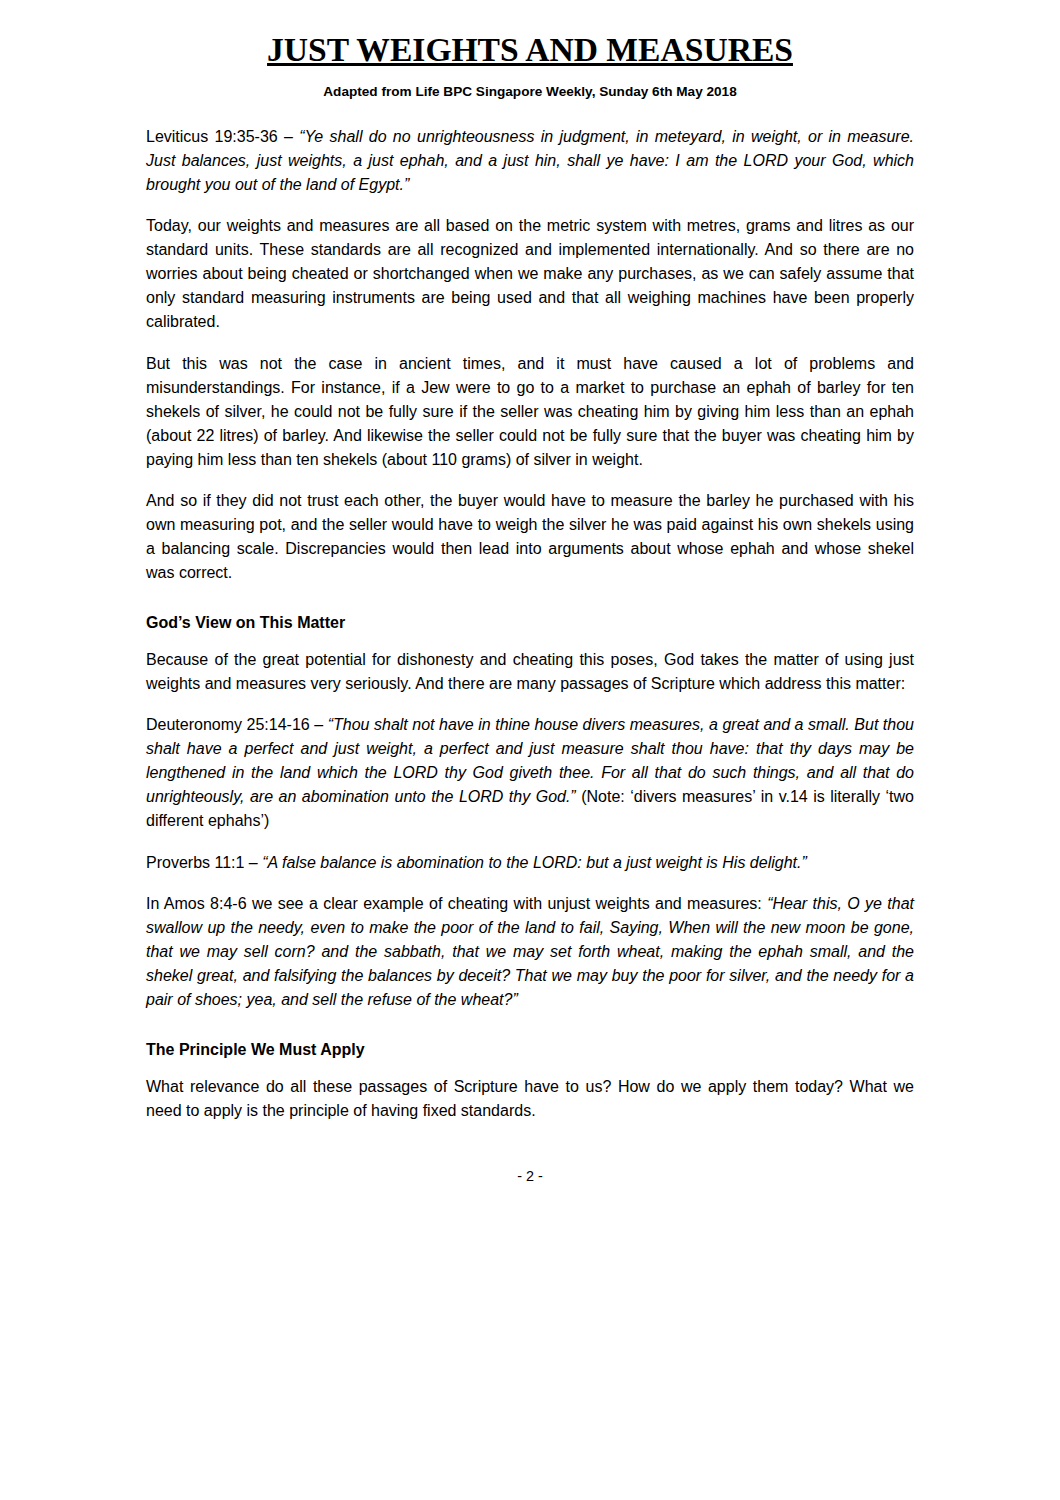JUST WEIGHTS AND MEASURES
Adapted from Life BPC Singapore Weekly, Sunday 6th May 2018
Leviticus 19:35-36 – “Ye shall do no unrighteousness in judgment, in meteyard, in weight, or in measure. Just balances, just weights, a just ephah, and a just hin, shall ye have: I am the LORD your God, which brought you out of the land of Egypt.”
Today, our weights and measures are all based on the metric system with metres, grams and litres as our standard units. These standards are all recognized and implemented internationally. And so there are no worries about being cheated or shortchanged when we make any purchases, as we can safely assume that only standard measuring instruments are being used and that all weighing machines have been properly calibrated.
But this was not the case in ancient times, and it must have caused a lot of problems and misunderstandings. For instance, if a Jew were to go to a market to purchase an ephah of barley for ten shekels of silver, he could not be fully sure if the seller was cheating him by giving him less than an ephah (about 22 litres) of barley. And likewise the seller could not be fully sure that the buyer was cheating him by paying him less than ten shekels (about 110 grams) of silver in weight.
And so if they did not trust each other, the buyer would have to measure the barley he purchased with his own measuring pot, and the seller would have to weigh the silver he was paid against his own shekels using a balancing scale. Discrepancies would then lead into arguments about whose ephah and whose shekel was correct.
God’s View on This Matter
Because of the great potential for dishonesty and cheating this poses, God takes the matter of using just weights and measures very seriously. And there are many passages of Scripture which address this matter:
Deuteronomy 25:14-16 – “Thou shalt not have in thine house divers measures, a great and a small. But thou shalt have a perfect and just weight, a perfect and just measure shalt thou have: that thy days may be lengthened in the land which the LORD thy God giveth thee. For all that do such things, and all that do unrighteously, are an abomination unto the LORD thy God.” (Note: ‘divers measures’ in v.14 is literally ‘two different ephahs’)
Proverbs 11:1 – “A false balance is abomination to the LORD: but a just weight is His delight.”
In Amos 8:4-6 we see a clear example of cheating with unjust weights and measures: “Hear this, O ye that swallow up the needy, even to make the poor of the land to fail, Saying, When will the new moon be gone, that we may sell corn? and the sabbath, that we may set forth wheat, making the ephah small, and the shekel great, and falsifying the balances by deceit? That we may buy the poor for silver, and the needy for a pair of shoes; yea, and sell the refuse of the wheat?”
The Principle We Must Apply
What relevance do all these passages of Scripture have to us? How do we apply them today? What we need to apply is the principle of having fixed standards.
- 2 -